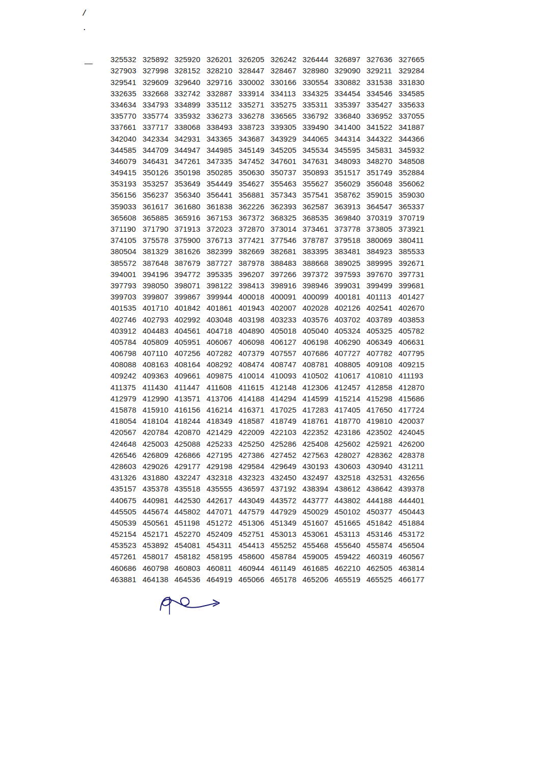/ .
| 325532 | 325892 | 325920 | 326201 | 326205 | 326242 | 326444 | 326897 | 327636 | 327665 |
| 327903 | 327998 | 328152 | 328210 | 328447 | 328467 | 328980 | 329090 | 329211 | 329284 |
| 329541 | 329609 | 329640 | 329716 | 330002 | 330166 | 330554 | 330882 | 331538 | 331830 |
| 332635 | 332668 | 332742 | 332887 | 333914 | 334113 | 334325 | 334454 | 334546 | 334585 |
| 334634 | 334793 | 334899 | 335112 | 335271 | 335275 | 335311 | 335397 | 335427 | 335633 |
| 335770 | 335774 | 335932 | 336273 | 336278 | 336565 | 336792 | 336840 | 336952 | 337055 |
| 337661 | 337717 | 338068 | 338493 | 338723 | 339305 | 339490 | 341400 | 341522 | 341887 |
| 342040 | 342334 | 342931 | 343365 | 343687 | 343929 | 344065 | 344314 | 344322 | 344366 |
| 344585 | 344709 | 344947 | 344985 | 345149 | 345205 | 345534 | 345595 | 345831 | 345932 |
| 346079 | 346431 | 347261 | 347335 | 347452 | 347601 | 347631 | 348093 | 348270 | 348508 |
| 349415 | 350126 | 350198 | 350285 | 350630 | 350737 | 350893 | 351517 | 351749 | 352884 |
| 353193 | 353257 | 353649 | 354449 | 354627 | 355463 | 355627 | 356029 | 356048 | 356062 |
| 356156 | 356237 | 356340 | 356441 | 356881 | 357343 | 357541 | 358762 | 359015 | 359030 |
| 359033 | 361617 | 361680 | 361838 | 362226 | 362393 | 362587 | 363913 | 364547 | 365337 |
| 365608 | 365885 | 365916 | 367153 | 367372 | 368325 | 368535 | 369840 | 370319 | 370719 |
| 371190 | 371790 | 371913 | 372023 | 372870 | 373014 | 373461 | 373778 | 373805 | 373921 |
| 374105 | 375578 | 375900 | 376713 | 377421 | 377546 | 378787 | 379518 | 380069 | 380411 |
| 380504 | 381329 | 381626 | 382399 | 382669 | 382681 | 383395 | 383481 | 384923 | 385533 |
| 385572 | 387648 | 387679 | 387727 | 387978 | 388483 | 388668 | 389025 | 389995 | 392671 |
| 394001 | 394196 | 394772 | 395335 | 396207 | 397266 | 397372 | 397593 | 397670 | 397731 |
| 397793 | 398050 | 398071 | 398122 | 398413 | 398916 | 398946 | 399031 | 399499 | 399681 |
| 399703 | 399807 | 399867 | 399944 | 400018 | 400091 | 400099 | 400181 | 401113 | 401427 |
| 401535 | 401710 | 401842 | 401861 | 401943 | 402007 | 402028 | 402126 | 402541 | 402670 |
| 402746 | 402793 | 402992 | 403048 | 403198 | 403233 | 403576 | 403702 | 403789 | 403853 |
| 403912 | 404483 | 404561 | 404718 | 404890 | 405018 | 405040 | 405324 | 405325 | 405782 |
| 405784 | 405809 | 405951 | 406067 | 406098 | 406127 | 406198 | 406290 | 406349 | 406631 |
| 406798 | 407110 | 407256 | 407282 | 407379 | 407557 | 407686 | 407727 | 407782 | 407795 |
| 408088 | 408163 | 408164 | 408292 | 408474 | 408747 | 408781 | 408805 | 409108 | 409215 |
| 409242 | 409363 | 409661 | 409875 | 410014 | 410093 | 410502 | 410617 | 410810 | 411193 |
| 411375 | 411430 | 411447 | 411608 | 411615 | 412148 | 412306 | 412457 | 412858 | 412870 |
| 412979 | 412990 | 413571 | 413706 | 414188 | 414294 | 414599 | 415214 | 415298 | 415686 |
| 415878 | 415910 | 416156 | 416214 | 416371 | 417025 | 417283 | 417405 | 417650 | 417724 |
| 418054 | 418104 | 418244 | 418349 | 418587 | 418749 | 418761 | 418770 | 419810 | 420037 |
| 420567 | 420784 | 420870 | 421429 | 422009 | 422103 | 422352 | 423186 | 423502 | 424045 |
| 424648 | 425003 | 425088 | 425233 | 425250 | 425286 | 425408 | 425602 | 425921 | 426200 |
| 426546 | 426809 | 426866 | 427195 | 427386 | 427452 | 427563 | 428027 | 428362 | 428378 |
| 428603 | 429026 | 429177 | 429198 | 429584 | 429649 | 430193 | 430603 | 430940 | 431211 |
| 431326 | 431880 | 432247 | 432318 | 432323 | 432450 | 432497 | 432518 | 432531 | 432656 |
| 435157 | 435378 | 435518 | 435555 | 436597 | 437192 | 438394 | 438612 | 438642 | 439378 |
| 440675 | 440981 | 442530 | 442617 | 443049 | 443572 | 443777 | 443802 | 444188 | 444401 |
| 445505 | 445674 | 445802 | 447071 | 447579 | 447929 | 450029 | 450102 | 450377 | 450443 |
| 450539 | 450561 | 451198 | 451272 | 451306 | 451349 | 451607 | 451665 | 451842 | 451884 |
| 452154 | 452171 | 452270 | 452409 | 452751 | 453013 | 453061 | 453113 | 453146 | 453172 |
| 453523 | 453892 | 454081 | 454311 | 454413 | 455252 | 455468 | 455640 | 455874 | 456504 |
| 457261 | 458017 | 458182 | 458195 | 458600 | 458784 | 459005 | 459422 | 460319 | 460567 |
| 460686 | 460798 | 460803 | 460811 | 460944 | 461149 | 461685 | 462210 | 462505 | 463814 |
| 463881 | 464138 | 464536 | 464919 | 465066 | 465178 | 465206 | 465519 | 465525 | 466177 |